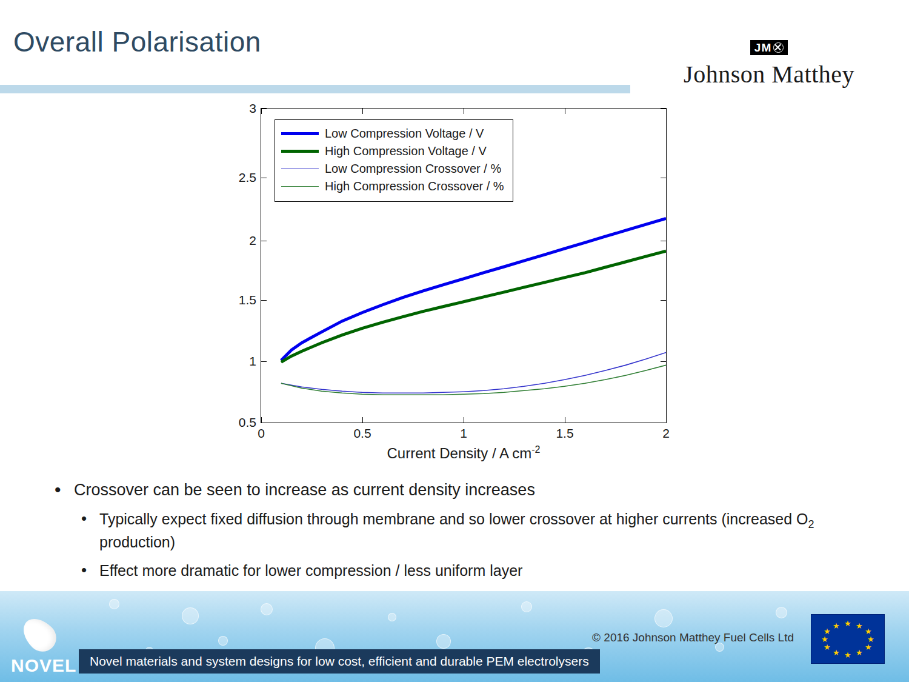Overall Polarisation
JM
Johnson Matthey
3 2.5 2 1.5 1 0.5 0 0.5 1 1.5 2
Low Compression Voltage / V
High Compression Voltage / V
Low Compression Crossover / %
High Compression Crossover / %
Current Density / A cm-2
Crossover can be seen to increase as current density increases
Typically expect fixed diffusion through membrane and so lower crossover at higher currents (increased O2 production)
Effect more dramatic for lower compression / less uniform layer
NOVEL
Novel materials and system designs for low cost, efficient and durable PEM electrolysers
© 2016 Johnson Matthey Fuel Cells Ltd
★ ★ ★ ★ ★ ★ ★ ★ ★ ★ ★ ★